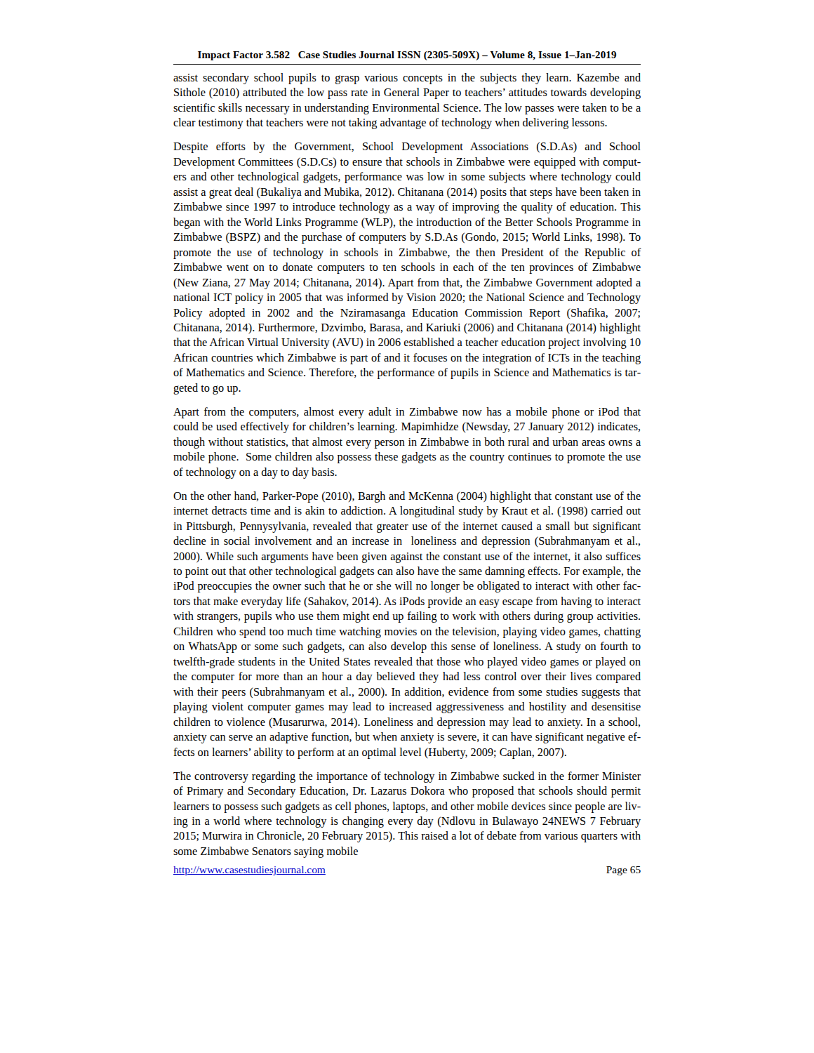Impact Factor 3.582 Case Studies Journal ISSN (2305-509X) – Volume 8, Issue 1–Jan-2019
assist secondary school pupils to grasp various concepts in the subjects they learn. Kazembe and Sithole (2010) attributed the low pass rate in General Paper to teachers’ attitudes towards developing scientific skills necessary in understanding Environmental Science. The low passes were taken to be a clear testimony that teachers were not taking advantage of technology when delivering lessons.
Despite efforts by the Government, School Development Associations (S.D.As) and School Development Committees (S.D.Cs) to ensure that schools in Zimbabwe were equipped with computers and other technological gadgets, performance was low in some subjects where technology could assist a great deal (Bukaliya and Mubika, 2012). Chitanana (2014) posits that steps have been taken in Zimbabwe since 1997 to introduce technology as a way of improving the quality of education. This began with the World Links Programme (WLP), the introduction of the Better Schools Programme in Zimbabwe (BSPZ) and the purchase of computers by S.D.As (Gondo, 2015; World Links, 1998). To promote the use of technology in schools in Zimbabwe, the then President of the Republic of Zimbabwe went on to donate computers to ten schools in each of the ten provinces of Zimbabwe (New Ziana, 27 May 2014; Chitanana, 2014). Apart from that, the Zimbabwe Government adopted a national ICT policy in 2005 that was informed by Vision 2020; the National Science and Technology Policy adopted in 2002 and the Nziramasanga Education Commission Report (Shafika, 2007; Chitanana, 2014). Furthermore, Dzvimbo, Barasa, and Kariuki (2006) and Chitanana (2014) highlight that the African Virtual University (AVU) in 2006 established a teacher education project involving 10 African countries which Zimbabwe is part of and it focuses on the integration of ICTs in the teaching of Mathematics and Science. Therefore, the performance of pupils in Science and Mathematics is targeted to go up.
Apart from the computers, almost every adult in Zimbabwe now has a mobile phone or iPod that could be used effectively for children’s learning. Mapimhidze (Newsday, 27 January 2012) indicates, though without statistics, that almost every person in Zimbabwe in both rural and urban areas owns a mobile phone. Some children also possess these gadgets as the country continues to promote the use of technology on a day to day basis.
On the other hand, Parker-Pope (2010), Bargh and McKenna (2004) highlight that constant use of the internet detracts time and is akin to addiction. A longitudinal study by Kraut et al. (1998) carried out in Pittsburgh, Pennysylvania, revealed that greater use of the internet caused a small but significant decline in social involvement and an increase in loneliness and depression (Subrahmanyam et al., 2000). While such arguments have been given against the constant use of the internet, it also suffices to point out that other technological gadgets can also have the same damning effects. For example, the iPod preoccupies the owner such that he or she will no longer be obligated to interact with other factors that make everyday life (Sahakov, 2014). As iPods provide an easy escape from having to interact with strangers, pupils who use them might end up failing to work with others during group activities. Children who spend too much time watching movies on the television, playing video games, chatting on WhatsApp or some such gadgets, can also develop this sense of loneliness. A study on fourth to twelfth-grade students in the United States revealed that those who played video games or played on the computer for more than an hour a day believed they had less control over their lives compared with their peers (Subrahmanyam et al., 2000). In addition, evidence from some studies suggests that playing violent computer games may lead to increased aggressiveness and hostility and desensitise children to violence (Musarurwa, 2014). Loneliness and depression may lead to anxiety. In a school, anxiety can serve an adaptive function, but when anxiety is severe, it can have significant negative effects on learners’ ability to perform at an optimal level (Huberty, 2009; Caplan, 2007).
The controversy regarding the importance of technology in Zimbabwe sucked in the former Minister of Primary and Secondary Education, Dr. Lazarus Dokora who proposed that schools should permit learners to possess such gadgets as cell phones, laptops, and other mobile devices since people are living in a world where technology is changing every day (Ndlovu in Bulawayo 24NEWS 7 February 2015; Murwira in Chronicle, 20 February 2015). This raised a lot of debate from various quarters with some Zimbabwe Senators saying mobile
http://www.casestudiesjournal.com Page 65